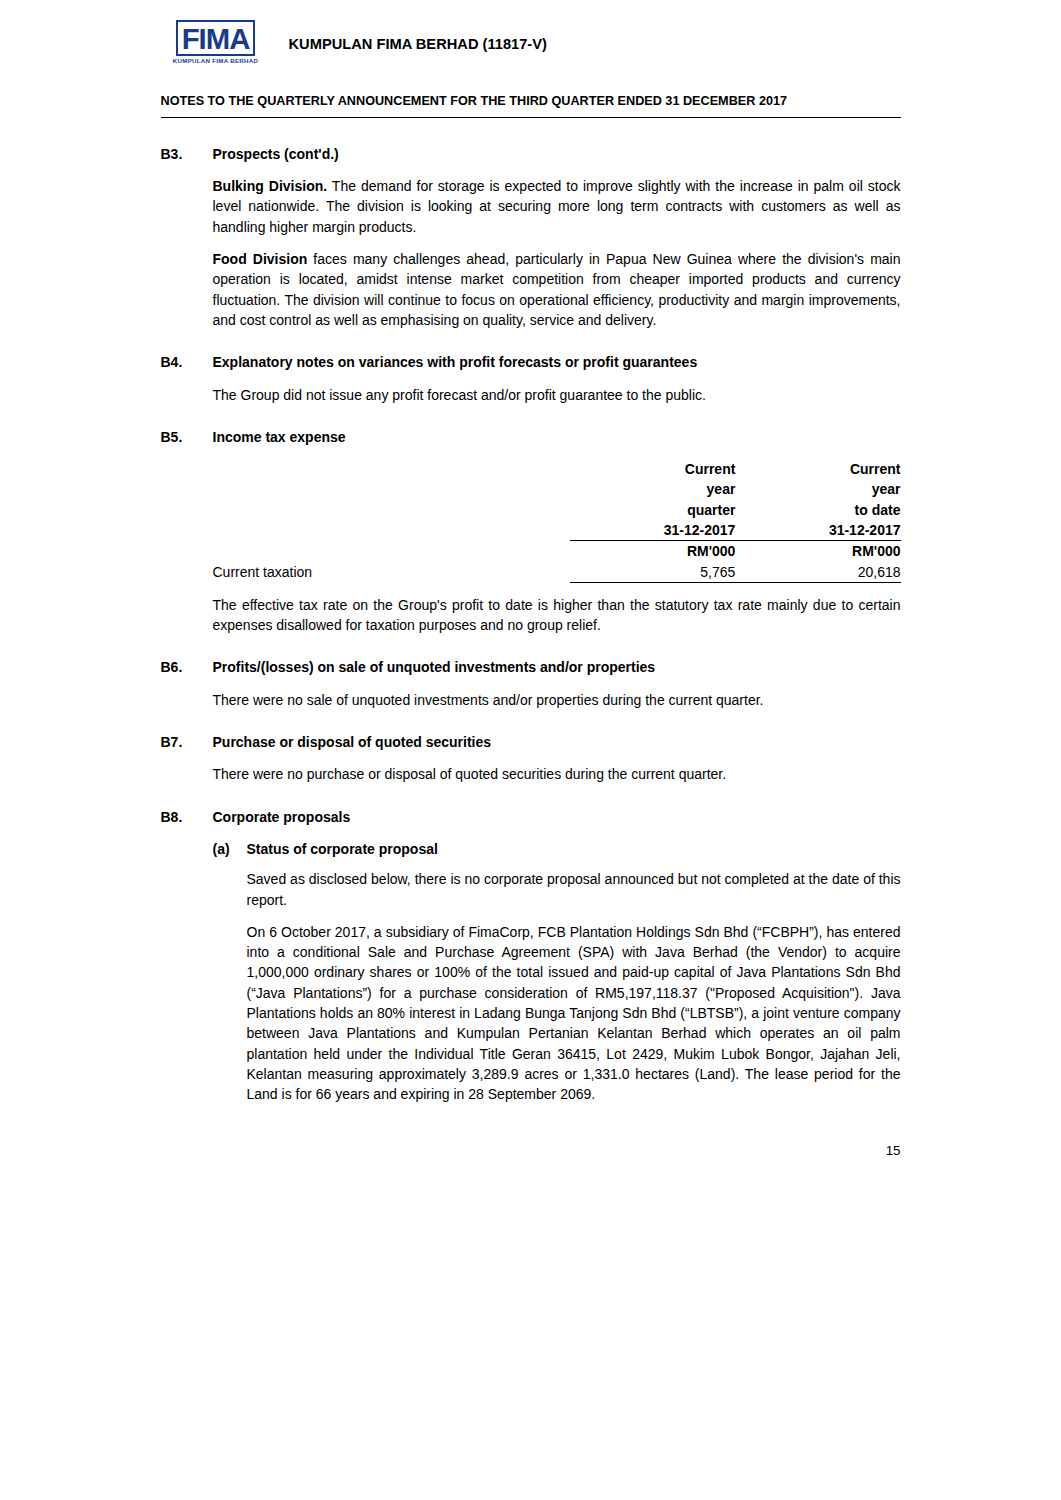FIMA
KUMPULAN FIMA BERHAD
KUMPULAN FIMA BERHAD (11817-V)
NOTES TO THE QUARTERLY ANNOUNCEMENT FOR THE THIRD QUARTER ENDED 31 DECEMBER 2017
B3.
Prospects (cont'd.)
Bulking Division. The demand for storage is expected to improve slightly with the increase in palm oil stock level nationwide. The division is looking at securing more long term contracts with customers as well as handling higher margin products.
Food Division faces many challenges ahead, particularly in Papua New Guinea where the division's main operation is located, amidst intense market competition from cheaper imported products and currency fluctuation. The division will continue to focus on operational efficiency, productivity and margin improvements, and cost control as well as emphasising on quality, service and delivery.
B4.
Explanatory notes on variances with profit forecasts or profit guarantees
The Group did not issue any profit forecast and/or profit guarantee to the public.
B5.
Income tax expense
| | Current | Current |
| | year | year |
| | quarter | to date |
| | 31-12-2017 | 31-12-2017 |
| | RM'000 | RM'000 |
| Current taxation | 5,765 | 20,618 |
The effective tax rate on the Group's profit to date is higher than the statutory tax rate mainly due to certain expenses disallowed for taxation purposes and no group relief.
B6.
Profits/(losses) on sale of unquoted investments and/or properties
There were no sale of unquoted investments and/or properties during the current quarter.
B7.
Purchase or disposal of quoted securities
There were no purchase or disposal of quoted securities during the current quarter.
B8.
Corporate proposals
(a)
Status of corporate proposal
Saved as disclosed below, there is no corporate proposal announced but not completed at the date of this report.
On 6 October 2017, a subsidiary of FimaCorp, FCB Plantation Holdings Sdn Bhd (“FCBPH”), has entered into a conditional Sale and Purchase Agreement (SPA) with Java Berhad (the Vendor) to acquire 1,000,000 ordinary shares or 100% of the total issued and paid-up capital of Java Plantations Sdn Bhd (“Java Plantations”) for a purchase consideration of RM5,197,118.37 ("Proposed Acquisition"). Java Plantations holds an 80% interest in Ladang Bunga Tanjong Sdn Bhd (“LBTSB”), a joint venture company between Java Plantations and Kumpulan Pertanian Kelantan Berhad which operates an oil palm plantation held under the Individual Title Geran 36415, Lot 2429, Mukim Lubok Bongor, Jajahan Jeli, Kelantan measuring approximately 3,289.9 acres or 1,331.0 hectares (Land). The lease period for the Land is for 66 years and expiring in 28 September 2069.
15